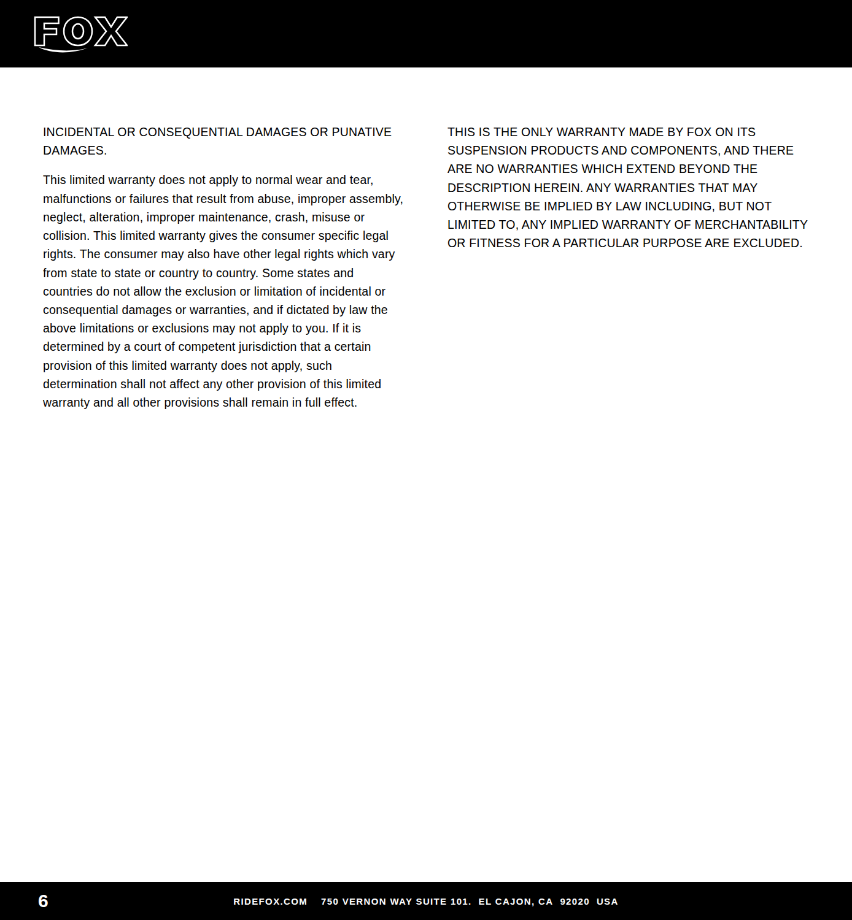Incidental or consequential damages or punative damages.
This limited warranty does not apply to normal wear and tear, malfunctions or failures that result from abuse, improper assembly, neglect, alteration, improper maintenance, crash, misuse or collision. This limited warranty gives the consumer specific legal rights. The consumer may also have other legal rights which vary from state to state or country to country. Some states and countries do not allow the exclusion or limitation of incidental or consequential damages or warranties, and if dictated by law the above limitations or exclusions may not apply to you. If it is determined by a court of competent jurisdiction that a certain provision of this limited warranty does not apply, such determination shall not affect any other provision of this limited warranty and all other provisions shall remain in full effect.
This is the only warranty made by FOX on its suspension products and components, and there are no warranties which extend beyond the description herein. Any warranties that may otherwise be implied by law including, but not limited to, any implied warranty of merchantability or fitness for a particular purpose are excluded.
6
RIDEFOX.COM 750 Vernon Way Suite 101. El Cajon, CA 92020 USA